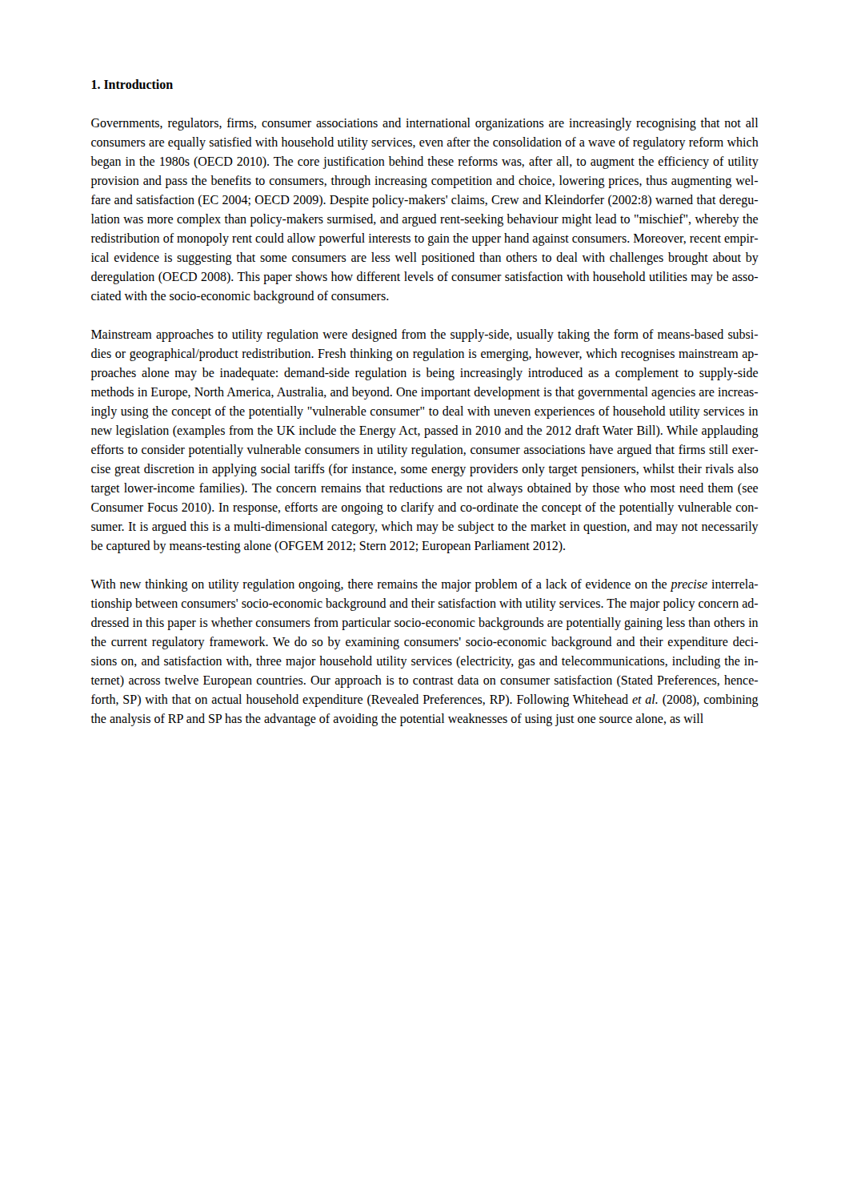1. Introduction
Governments, regulators, firms, consumer associations and international organizations are increasingly recognising that not all consumers are equally satisfied with household utility services, even after the consolidation of a wave of regulatory reform which began in the 1980s (OECD 2010). The core justification behind these reforms was, after all, to augment the efficiency of utility provision and pass the benefits to consumers, through increasing competition and choice, lowering prices, thus augmenting welfare and satisfaction (EC 2004; OECD 2009). Despite policy-makers' claims, Crew and Kleindorfer (2002:8) warned that deregulation was more complex than policy-makers surmised, and argued rent-seeking behaviour might lead to "mischief", whereby the redistribution of monopoly rent could allow powerful interests to gain the upper hand against consumers. Moreover, recent empirical evidence is suggesting that some consumers are less well positioned than others to deal with challenges brought about by deregulation (OECD 2008). This paper shows how different levels of consumer satisfaction with household utilities may be associated with the socio-economic background of consumers.
Mainstream approaches to utility regulation were designed from the supply-side, usually taking the form of means-based subsidies or geographical/product redistribution. Fresh thinking on regulation is emerging, however, which recognises mainstream approaches alone may be inadequate: demand-side regulation is being increasingly introduced as a complement to supply-side methods in Europe, North America, Australia, and beyond. One important development is that governmental agencies are increasingly using the concept of the potentially "vulnerable consumer" to deal with uneven experiences of household utility services in new legislation (examples from the UK include the Energy Act, passed in 2010 and the 2012 draft Water Bill). While applauding efforts to consider potentially vulnerable consumers in utility regulation, consumer associations have argued that firms still exercise great discretion in applying social tariffs (for instance, some energy providers only target pensioners, whilst their rivals also target lower-income families). The concern remains that reductions are not always obtained by those who most need them (see Consumer Focus 2010). In response, efforts are ongoing to clarify and co-ordinate the concept of the potentially vulnerable consumer. It is argued this is a multi-dimensional category, which may be subject to the market in question, and may not necessarily be captured by means-testing alone (OFGEM 2012; Stern 2012; European Parliament 2012).
With new thinking on utility regulation ongoing, there remains the major problem of a lack of evidence on the precise interrelationship between consumers' socio-economic background and their satisfaction with utility services. The major policy concern addressed in this paper is whether consumers from particular socio-economic backgrounds are potentially gaining less than others in the current regulatory framework. We do so by examining consumers' socio-economic background and their expenditure decisions on, and satisfaction with, three major household utility services (electricity, gas and telecommunications, including the internet) across twelve European countries. Our approach is to contrast data on consumer satisfaction (Stated Preferences, henceforth, SP) with that on actual household expenditure (Revealed Preferences, RP). Following Whitehead et al. (2008), combining the analysis of RP and SP has the advantage of avoiding the potential weaknesses of using just one source alone, as will